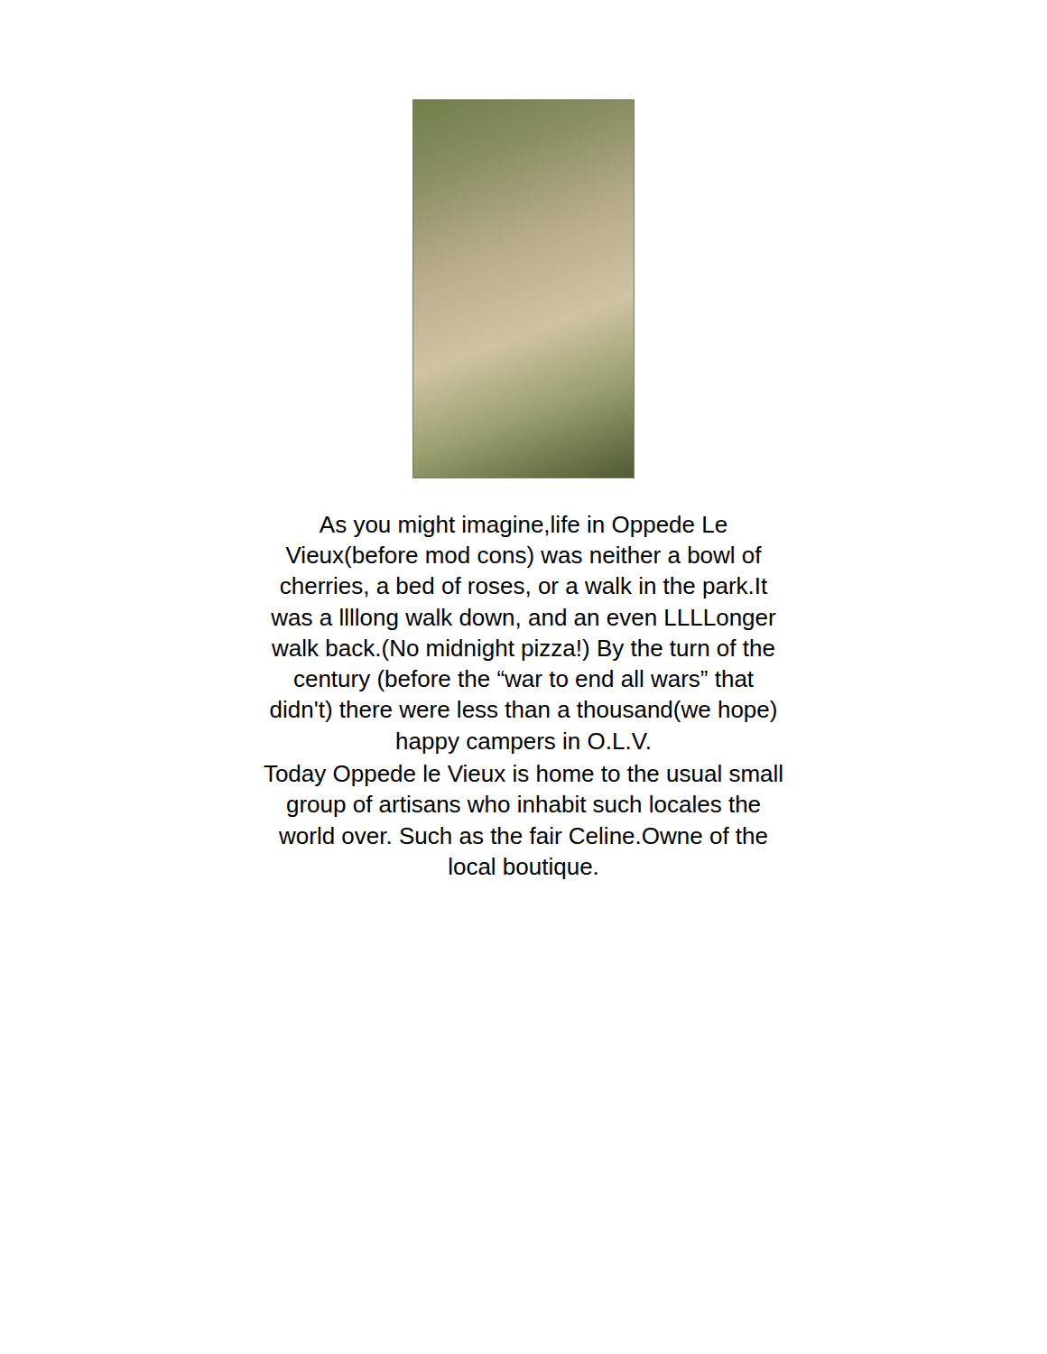As you might imagine,life in Oppede Le Vieux(before mod cons) was neither a bowl of cherries, a bed of roses, or a walk in the park.It was a llllong walk down, and an even LLLLonger walk back.(No midnight pizza!) By the turn of the century (before the “war to end all wars” that didn't) there were less than a thousand(we hope) happy campers in O.L.V.
Today Oppede le Vieux is home to the usual small group of artisans who inhabit such locales the world over. Such as the fair Celine.Owne of the local boutique.